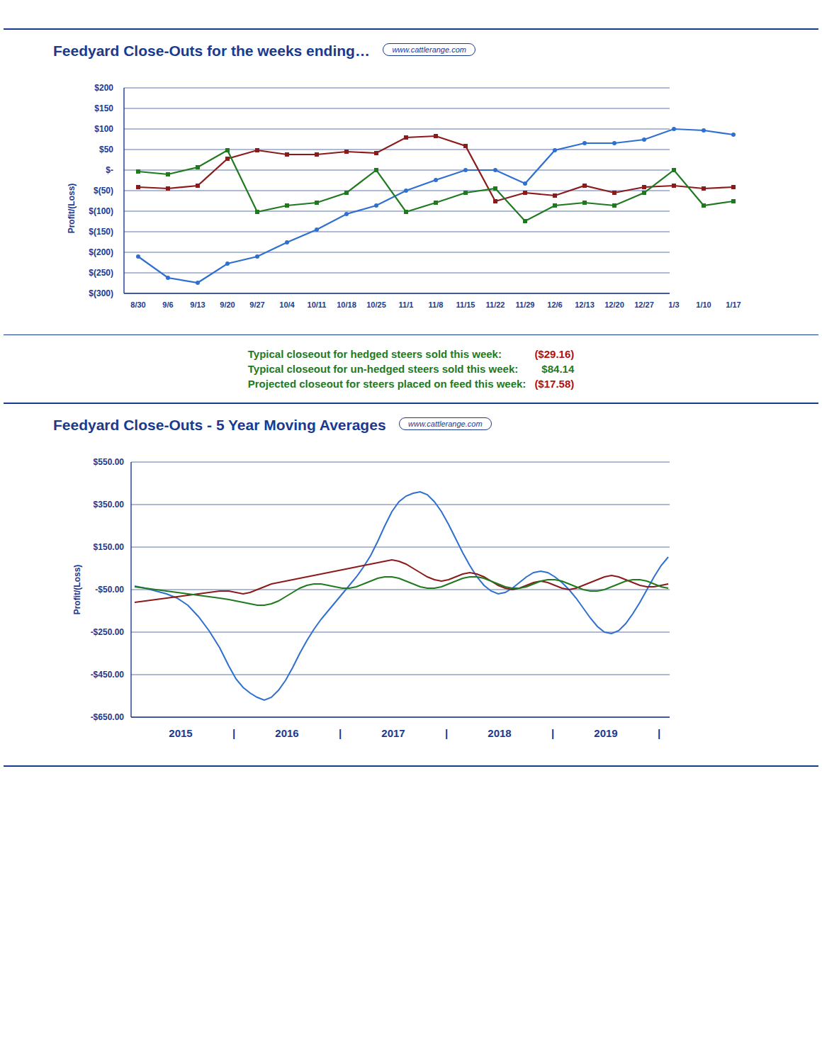Feedyard Close-Outs for the weeks ending… www.cattlerange.com
$200 $150 $100 $50 $- $(50) $(100) $(150) $(200) $(250) $(300) Profit/(Loss) 8/30 9/6 9/13 9/20 9/27 10/4 10/11 10/18 10/25 11/1 11/8 11/15 11/22 11/29 12/6 12/13 12/20 12/27 1/3 1/10 1/17
| Typical closeout for hedged steers sold this week: | ($29.16) |
| Typical closeout for un-hedged steers sold this week: | $84.14 |
| Projected closeout for steers placed on feed this week: | ($17.58) |
Feedyard Close-Outs - 5 Year Moving Averages www.cattlerange.com
$550.00 $350.00 $150.00 -$50.00 -$250.00 -$450.00 -$650.00 Profit/(Loss) 2015 | 2016 | 2017 | 2018 | 2019 |